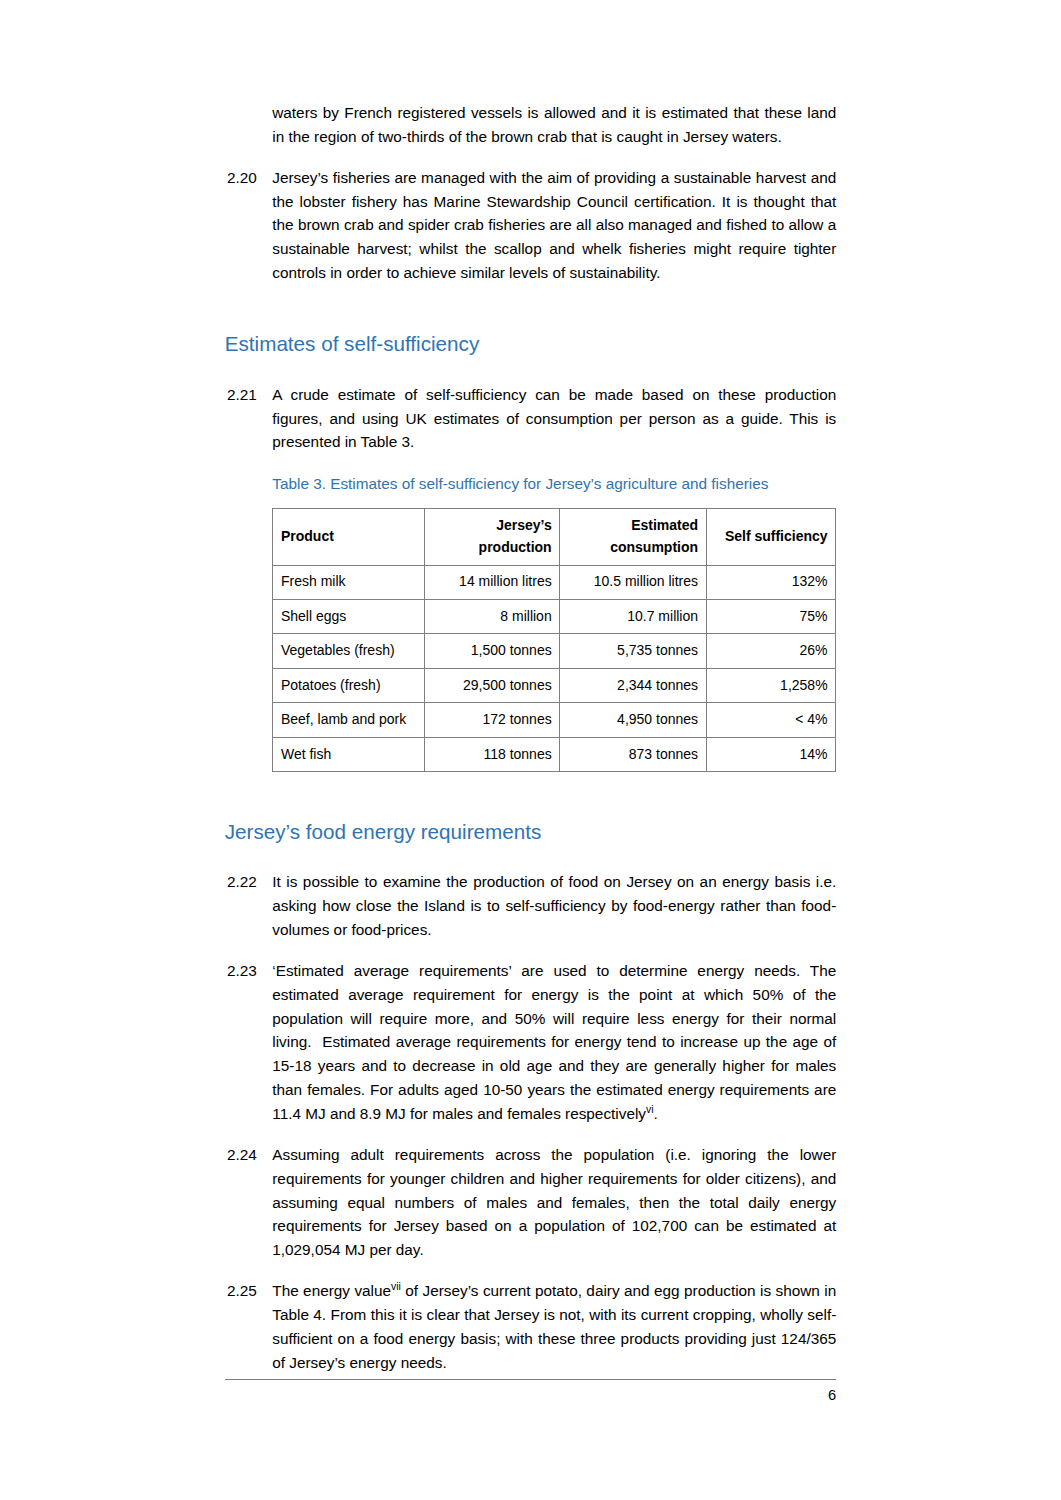waters by French registered vessels is allowed and it is estimated that these land in the region of two-thirds of the brown crab that is caught in Jersey waters.
2.20
Jersey’s fisheries are managed with the aim of providing a sustainable harvest and the lobster fishery has Marine Stewardship Council certification. It is thought that the brown crab and spider crab fisheries are all also managed and fished to allow a sustainable harvest; whilst the scallop and whelk fisheries might require tighter controls in order to achieve similar levels of sustainability.
Estimates of self-sufficiency
2.21
A crude estimate of self-sufficiency can be made based on these production figures, and using UK estimates of consumption per person as a guide. This is presented in Table 3.
Table 3. Estimates of self-sufficiency for Jersey’s agriculture and fisheries
| Product | Jersey’s production | Estimated consumption | Self sufficiency |
| --- | --- | --- | --- |
| Fresh milk | 14 million litres | 10.5 million litres | 132% |
| Shell eggs | 8 million | 10.7 million | 75% |
| Vegetables (fresh) | 1,500 tonnes | 5,735 tonnes | 26% |
| Potatoes (fresh) | 29,500 tonnes | 2,344 tonnes | 1,258% |
| Beef, lamb and pork | 172 tonnes | 4,950 tonnes | < 4% |
| Wet fish | 118 tonnes | 873 tonnes | 14% |
Jersey’s food energy requirements
2.22
It is possible to examine the production of food on Jersey on an energy basis i.e. asking how close the Island is to self-sufficiency by food-energy rather than food-volumes or food-prices.
2.23
‘Estimated average requirements’ are used to determine energy needs. The estimated average requirement for energy is the point at which 50% of the population will require more, and 50% will require less energy for their normal living. Estimated average requirements for energy tend to increase up the age of 15-18 years and to decrease in old age and they are generally higher for males than females. For adults aged 10-50 years the estimated energy requirements are 11.4 MJ and 8.9 MJ for males and females respectivelyvi.
2.24
Assuming adult requirements across the population (i.e. ignoring the lower requirements for younger children and higher requirements for older citizens), and assuming equal numbers of males and females, then the total daily energy requirements for Jersey based on a population of 102,700 can be estimated at 1,029,054 MJ per day.
2.25
The energy valuevii of Jersey’s current potato, dairy and egg production is shown in Table 4. From this it is clear that Jersey is not, with its current cropping, wholly self-sufficient on a food energy basis; with these three products providing just 124/365 of Jersey’s energy needs.
6